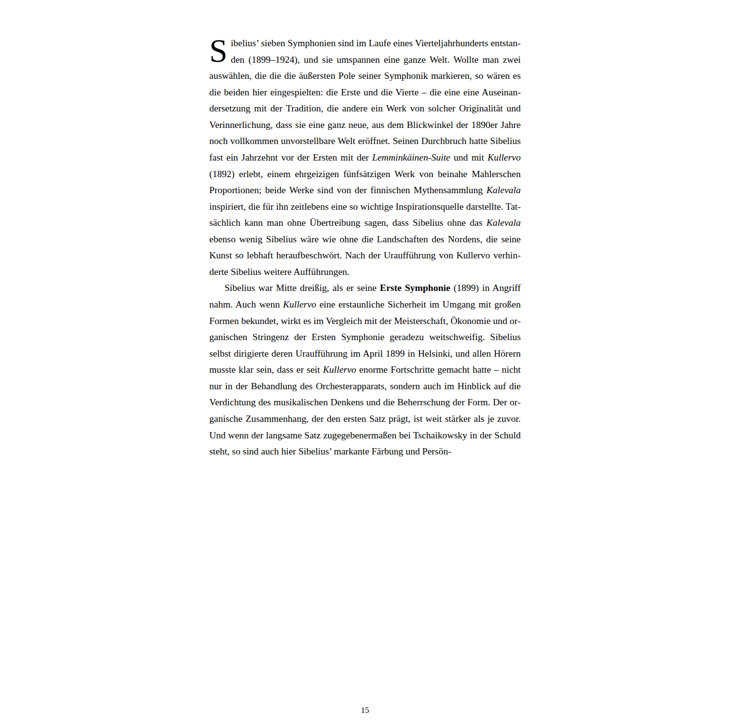Sibelius’ sieben Symphonien sind im Laufe eines Vierteljahrhunderts entstanden (1899–1924), und sie umspannen eine ganze Welt. Wollte man zwei auswählen, die die die äußersten Pole seiner Symphonik markieren, so wären es die beiden hier eingespielten: die Erste und die Vierte – die eine eine Auseinandersetzung mit der Tradition, die andere ein Werk von solcher Originalität und Verinnerlichung, dass sie eine ganz neue, aus dem Blickwinkel der 1890er Jahre noch vollkommen unvorstellbare Welt eröffnet. Seinen Durchbruch hatte Sibelius fast ein Jahrzehnt vor der Ersten mit der Lemminkäinen-Suite und mit Kullervo (1892) erlebt, einem ehrgeizigen fünfsätzigen Werk von beinahe Mahlerschen Proportionen; beide Werke sind von der finnischen Mythensammlung Kalevala inspiriert, die für ihn zeitlebens eine so wichtige Inspirationsquelle darstellte. Tatsächlich kann man ohne Übertreibung sagen, dass Sibelius ohne das Kalevala ebenso wenig Sibelius wäre wie ohne die Landschaften des Nordens, die seine Kunst so lebhaft heraufbeschwört. Nach der Uraufführung von Kullervo verhinderte Sibelius weitere Aufführungen.
Sibelius war Mitte dreißig, als er seine Erste Symphonie (1899) in Angriff nahm. Auch wenn Kullervo eine erstaunliche Sicherheit im Umgang mit großen Formen bekundet, wirkt es im Vergleich mit der Meisterschaft, Ökonomie und organischen Stringenz der Ersten Symphonie geradezu weitschweifig. Sibelius selbst dirigierte deren Uraufführung im April 1899 in Helsinki, und allen Hörern musste klar sein, dass er seit Kullervo enorme Fortschritte gemacht hatte – nicht nur in der Behandlung des Orchesterapparats, sondern auch im Hinblick auf die Verdichtung des musikalischen Denkens und die Beherrschung der Form. Der organische Zusammenhang, der den ersten Satz prägt, ist weit stärker als je zuvor. Und wenn der langsame Satz zugegebenermaßen bei Tschaikowsky in der Schuld steht, so sind auch hier Sibelius’ markante Färbung und Persön-
15